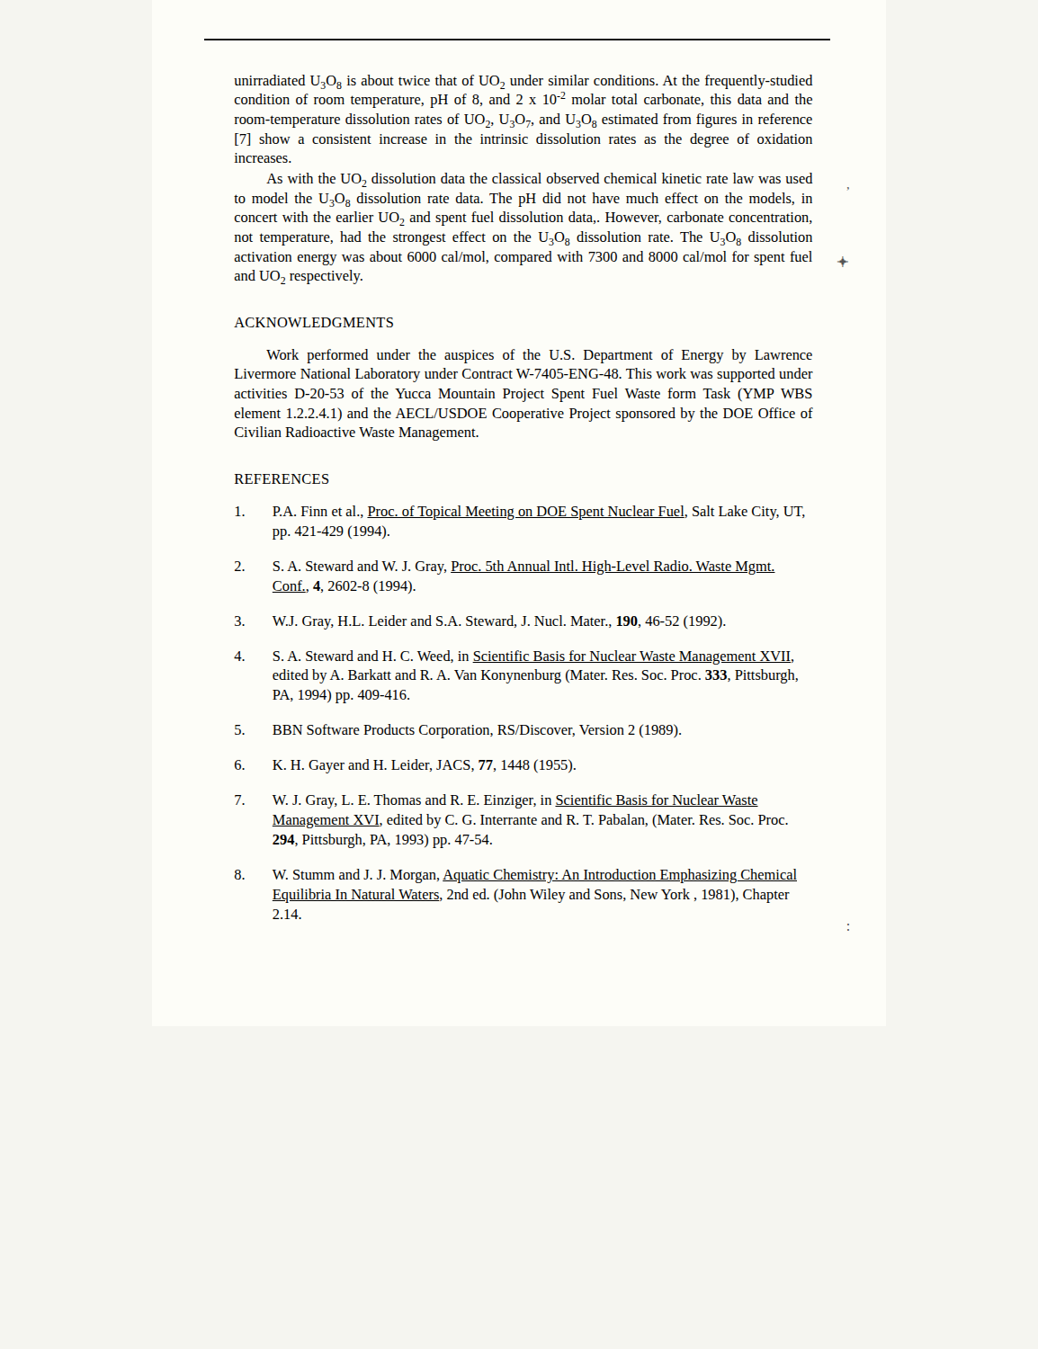unirradiated U3O8 is about twice that of UO2 under similar conditions. At the frequently-studied condition of room temperature, pH of 8, and 2 x 10-2 molar total carbonate, this data and the room-temperature dissolution rates of UO2, U3O7, and U3O8 estimated from figures in reference [7] show a consistent increase in the intrinsic dissolution rates as the degree of oxidation increases.
As with the UO2 dissolution data the classical observed chemical kinetic rate law was used to model the U3O8 dissolution rate data. The pH did not have much effect on the models, in concert with the earlier UO2 and spent fuel dissolution data,. However, carbonate concentration, not temperature, had the strongest effect on the U3O8 dissolution rate. The U3O8 dissolution activation energy was about 6000 cal/mol, compared with 7300 and 8000 cal/mol for spent fuel and UO2 respectively.
ACKNOWLEDGMENTS
Work performed under the auspices of the U.S. Department of Energy by Lawrence Livermore National Laboratory under Contract W-7405-ENG-48. This work was supported under activities D-20-53 of the Yucca Mountain Project Spent Fuel Waste form Task (YMP WBS element 1.2.2.4.1) and the AECL/USDOE Cooperative Project sponsored by the DOE Office of Civilian Radioactive Waste Management.
REFERENCES
1.
P.A. Finn et al., Proc. of Topical Meeting on DOE Spent Nuclear Fuel, Salt Lake City, UT, pp. 421-429 (1994).
2.
S. A. Steward and W. J. Gray, Proc. 5th Annual Intl. High-Level Radio. Waste Mgmt. Conf., 4, 2602-8 (1994).
3.
W.J. Gray, H.L. Leider and S.A. Steward, J. Nucl. Mater., 190, 46-52 (1992).
4.
S. A. Steward and H. C. Weed, in Scientific Basis for Nuclear Waste Management XVII, edited by A. Barkatt and R. A. Van Konynenburg (Mater. Res. Soc. Proc. 333, Pittsburgh, PA, 1994) pp. 409-416.
5.
BBN Software Products Corporation, RS/Discover, Version 2 (1989).
6.
K. H. Gayer and H. Leider, JACS, 77, 1448 (1955).
7.
W. J. Gray, L. E. Thomas and R. E. Einziger, in Scientific Basis for Nuclear Waste Management XVI, edited by C. G. Interrante and R. T. Pabalan, (Mater. Res. Soc. Proc. 294, Pittsburgh, PA, 1993) pp. 47-54.
8.
W. Stumm and J. J. Morgan, Aquatic Chemistry: An Introduction Emphasizing Chemical Equilibria In Natural Waters, 2nd ed. (John Wiley and Sons, New York , 1981), Chapter 2.14.
, 🟄 ∶